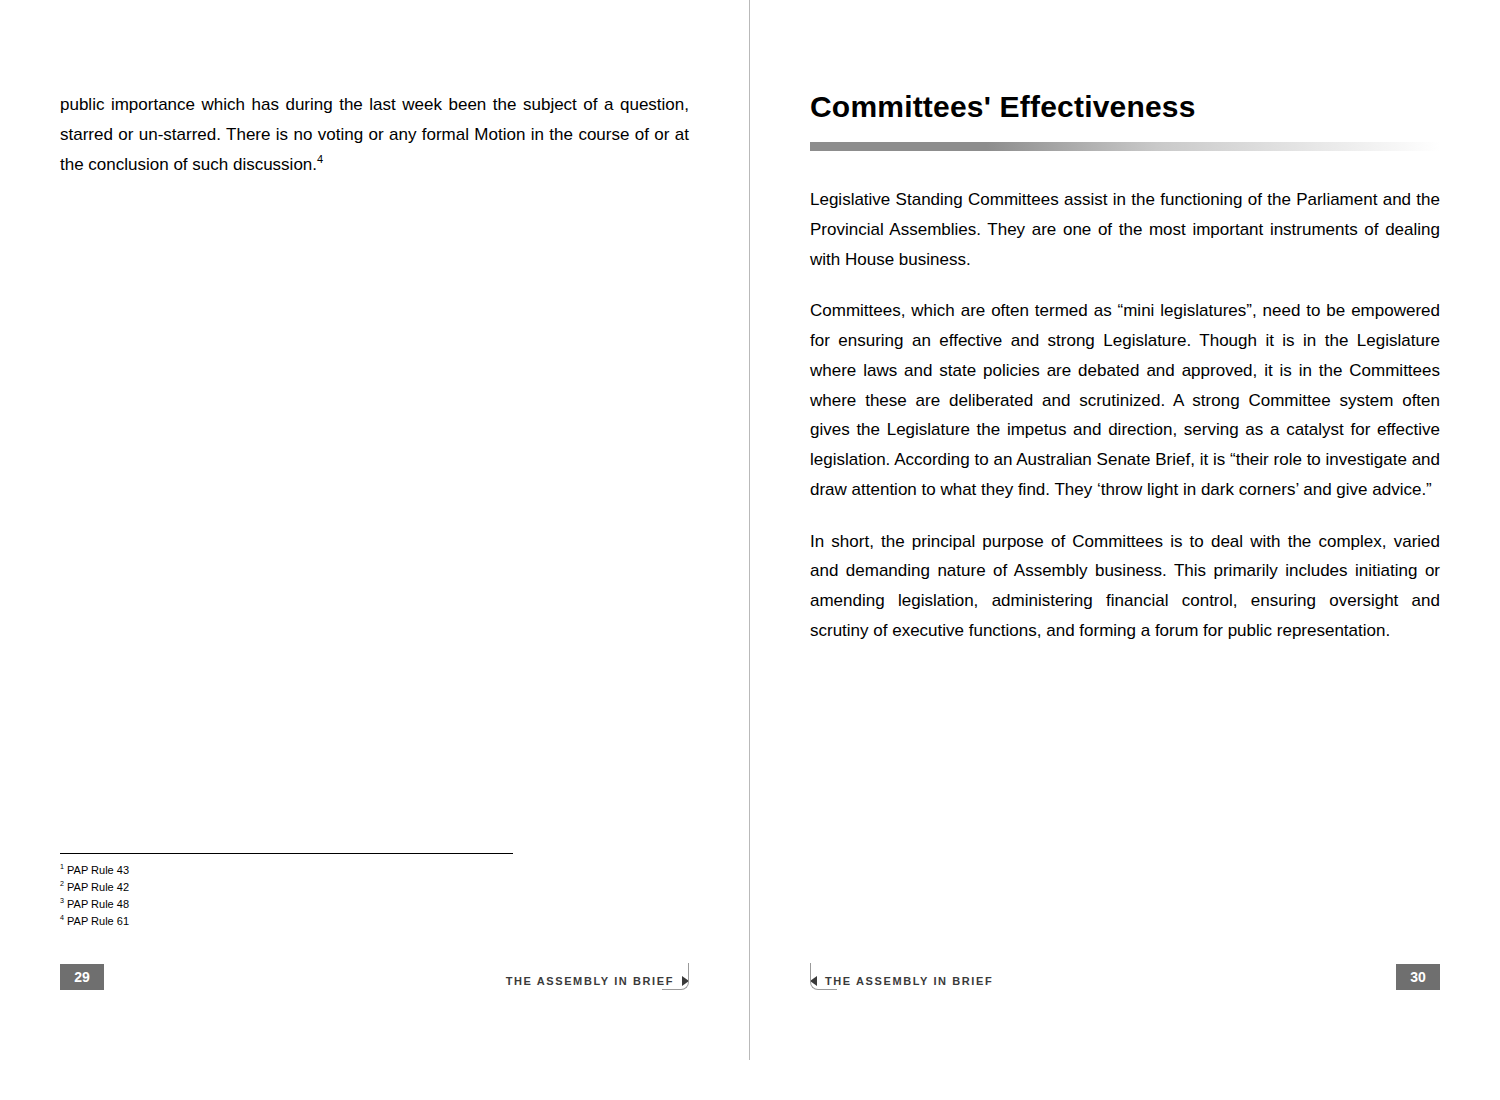public importance which has during the last week been the subject of a question, starred or un-starred. There is no voting or any formal Motion in the course of or at the conclusion of such discussion.4
1 PAP Rule 43
2 PAP Rule 42
3 PAP Rule 48
4 PAP Rule 61
29
THE ASSEMBLY IN BRIEF
Committees' Effectiveness
Legislative Standing Committees assist in the functioning of the Parliament and the Provincial Assemblies. They are one of the most important instruments of dealing with House business.
Committees, which are often termed as “mini legislatures”, need to be empowered for ensuring an effective and strong Legislature. Though it is in the Legislature where laws and state policies are debated and approved, it is in the Committees where these are deliberated and scrutinized. A strong Committee system often gives the Legislature the impetus and direction, serving as a catalyst for effective legislation. According to an Australian Senate Brief, it is “their role to investigate and draw attention to what they find. They ‘throw light in dark corners’ and give advice.”
In short, the principal purpose of Committees is to deal with the complex, varied and demanding nature of Assembly business. This primarily includes initiating or amending legislation, administering financial control, ensuring oversight and scrutiny of executive functions, and forming a forum for public representation.
30
THE ASSEMBLY IN BRIEF